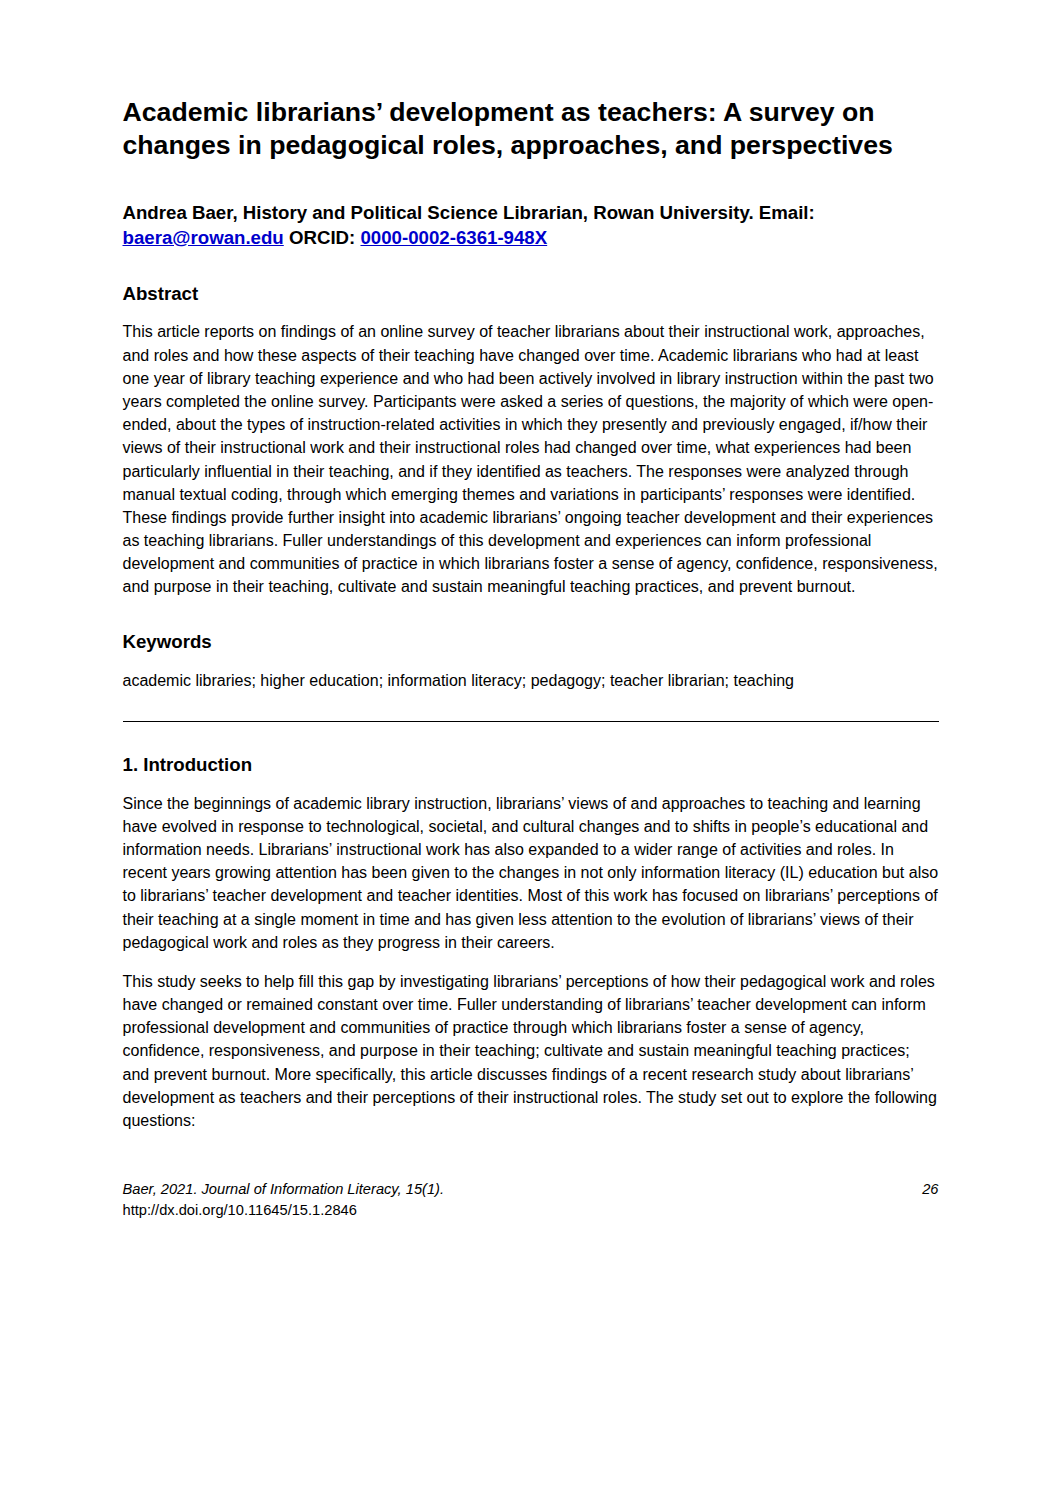Academic librarians’ development as teachers: A survey on changes in pedagogical roles, approaches, and perspectives
Andrea Baer, History and Political Science Librarian, Rowan University. Email: baera@rowan.edu ORCID: 0000-0002-6361-948X
Abstract
This article reports on findings of an online survey of teacher librarians about their instructional work, approaches, and roles and how these aspects of their teaching have changed over time. Academic librarians who had at least one year of library teaching experience and who had been actively involved in library instruction within the past two years completed the online survey. Participants were asked a series of questions, the majority of which were open-ended, about the types of instruction-related activities in which they presently and previously engaged, if/how their views of their instructional work and their instructional roles had changed over time, what experiences had been particularly influential in their teaching, and if they identified as teachers. The responses were analyzed through manual textual coding, through which emerging themes and variations in participants’ responses were identified. These findings provide further insight into academic librarians’ ongoing teacher development and their experiences as teaching librarians. Fuller understandings of this development and experiences can inform professional development and communities of practice in which librarians foster a sense of agency, confidence, responsiveness, and purpose in their teaching, cultivate and sustain meaningful teaching practices, and prevent burnout.
Keywords
academic libraries; higher education; information literacy; pedagogy; teacher librarian; teaching
1. Introduction
Since the beginnings of academic library instruction, librarians’ views of and approaches to teaching and learning have evolved in response to technological, societal, and cultural changes and to shifts in people’s educational and information needs. Librarians’ instructional work has also expanded to a wider range of activities and roles. In recent years growing attention has been given to the changes in not only information literacy (IL) education but also to librarians’ teacher development and teacher identities. Most of this work has focused on librarians’ perceptions of their teaching at a single moment in time and has given less attention to the evolution of librarians’ views of their pedagogical work and roles as they progress in their careers.
This study seeks to help fill this gap by investigating librarians’ perceptions of how their pedagogical work and roles have changed or remained constant over time. Fuller understanding of librarians’ teacher development can inform professional development and communities of practice through which librarians foster a sense of agency, confidence, responsiveness, and purpose in their teaching; cultivate and sustain meaningful teaching practices; and prevent burnout. More specifically, this article discusses findings of a recent research study about librarians’ development as teachers and their perceptions of their instructional roles. The study set out to explore the following questions:
Baer, 2021. Journal of Information Literacy, 15(1).
http://dx.doi.org/10.11645/15.1.2846
26